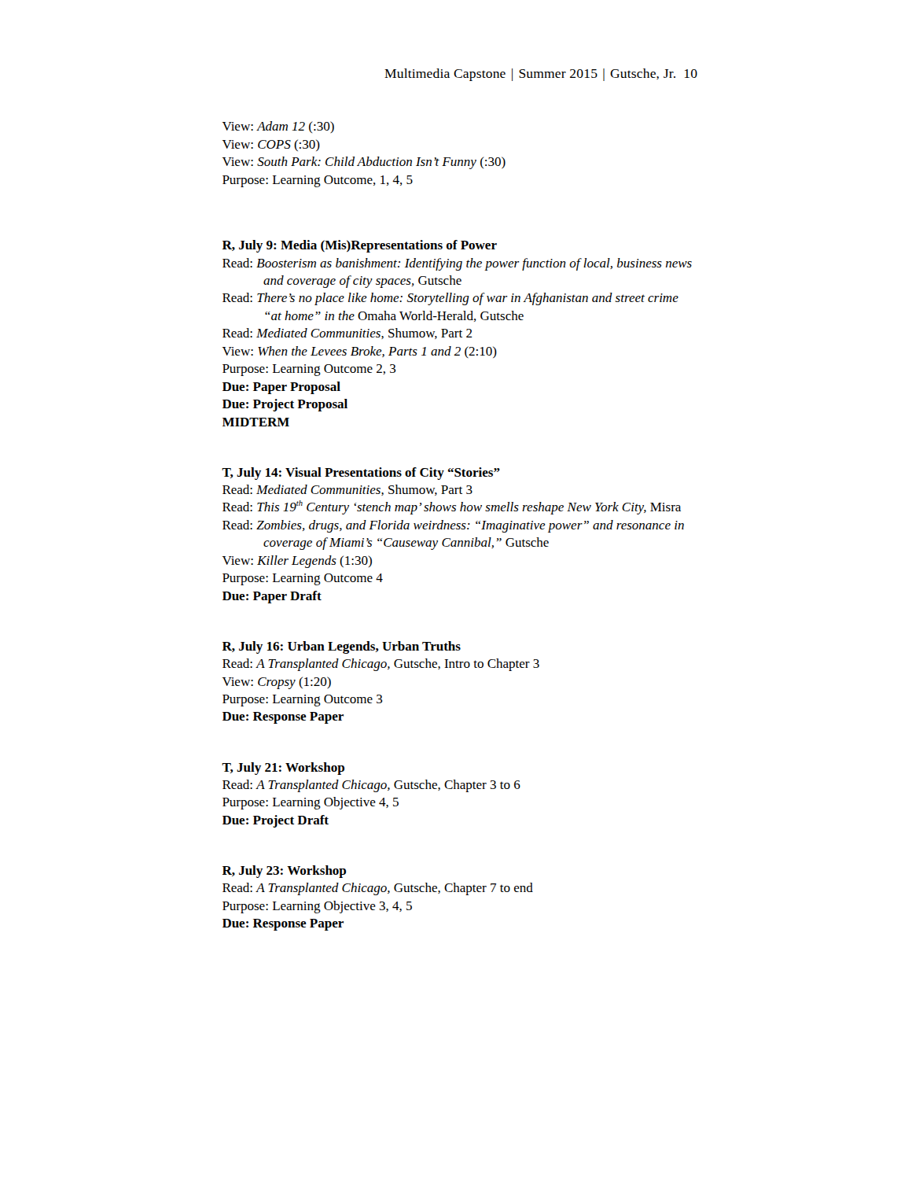Multimedia Capstone|Summer 2015|Gutsche, Jr. 10
View: Adam 12 (:30)
View: COPS (:30)
View: South Park: Child Abduction Isn’t Funny (:30)
Purpose: Learning Outcome, 1, 4, 5
R, July 9: Media (Mis)Representations of Power
Read: Boosterism as banishment: Identifying the power function of local, business news and coverage of city spaces, Gutsche
Read: There’s no place like home: Storytelling of war in Afghanistan and street crime “at home” in the Omaha World-Herald, Gutsche
Read: Mediated Communities, Shumow, Part 2
View: When the Levees Broke, Parts 1 and 2 (2:10)
Purpose: Learning Outcome 2, 3
Due: Paper Proposal
Due: Project Proposal
MIDTERM
T, July 14: Visual Presentations of City “Stories”
Read: Mediated Communities, Shumow, Part 3
Read: This 19th Century ‘stench map’ shows how smells reshape New York City, Misra
Read: Zombies, drugs, and Florida weirdness: “Imaginative power” and resonance in coverage of Miami’s “Causeway Cannibal,” Gutsche
View: Killer Legends (1:30)
Purpose: Learning Outcome 4
Due: Paper Draft
R, July 16: Urban Legends, Urban Truths
Read: A Transplanted Chicago, Gutsche, Intro to Chapter 3
View: Cropsy (1:20)
Purpose: Learning Outcome 3
Due: Response Paper
T, July 21: Workshop
Read: A Transplanted Chicago, Gutsche, Chapter 3 to 6
Purpose: Learning Objective 4, 5
Due: Project Draft
R, July 23: Workshop
Read: A Transplanted Chicago, Gutsche, Chapter 7 to end
Purpose: Learning Objective 3, 4, 5
Due: Response Paper